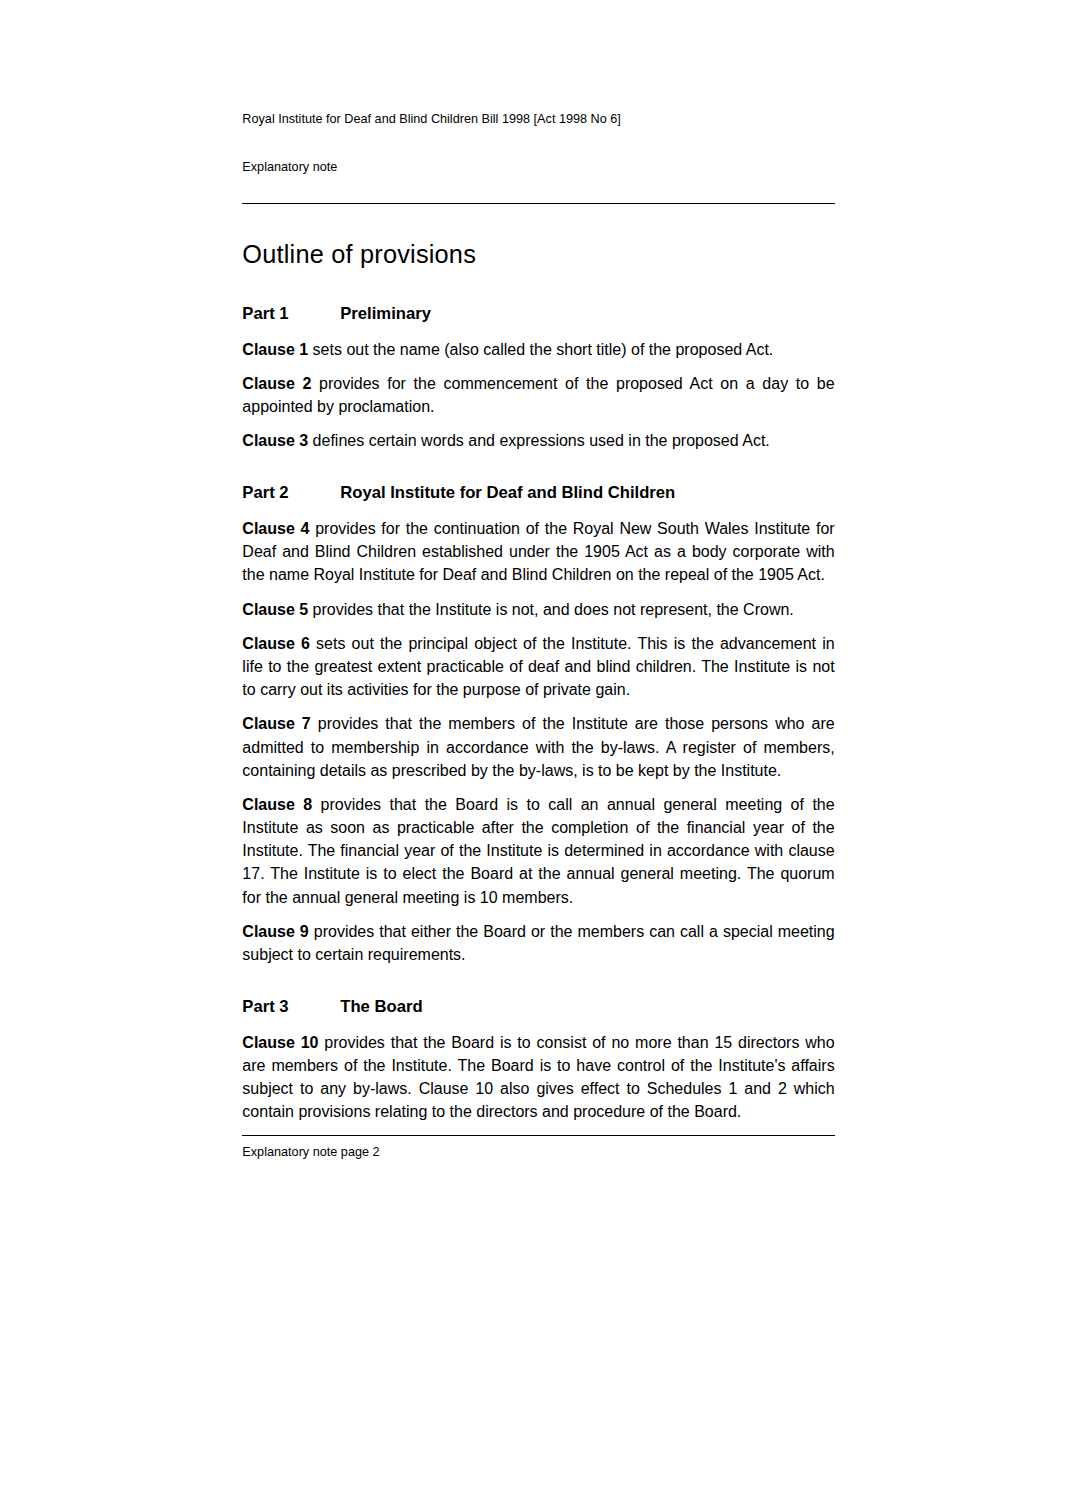Royal Institute for Deaf and Blind Children Bill 1998 [Act 1998 No 6]
Explanatory note
Outline of provisions
Part 1 Preliminary
Clause 1 sets out the name (also called the short title) of the proposed Act.
Clause 2 provides for the commencement of the proposed Act on a day to be appointed by proclamation.
Clause 3 defines certain words and expressions used in the proposed Act.
Part 2 Royal Institute for Deaf and Blind Children
Clause 4 provides for the continuation of the Royal New South Wales Institute for Deaf and Blind Children established under the 1905 Act as a body corporate with the name Royal Institute for Deaf and Blind Children on the repeal of the 1905 Act.
Clause 5 provides that the Institute is not, and does not represent, the Crown.
Clause 6 sets out the principal object of the Institute. This is the advancement in life to the greatest extent practicable of deaf and blind children. The Institute is not to carry out its activities for the purpose of private gain.
Clause 7 provides that the members of the Institute are those persons who are admitted to membership in accordance with the by-laws. A register of members, containing details as prescribed by the by-laws, is to be kept by the Institute.
Clause 8 provides that the Board is to call an annual general meeting of the Institute as soon as practicable after the completion of the financial year of the Institute. The financial year of the Institute is determined in accordance with clause 17. The Institute is to elect the Board at the annual general meeting. The quorum for the annual general meeting is 10 members.
Clause 9 provides that either the Board or the members can call a special meeting subject to certain requirements.
Part 3 The Board
Clause 10 provides that the Board is to consist of no more than 15 directors who are members of the Institute. The Board is to have control of the Institute's affairs subject to any by-laws. Clause 10 also gives effect to Schedules 1 and 2 which contain provisions relating to the directors and procedure of the Board.
Explanatory note page 2